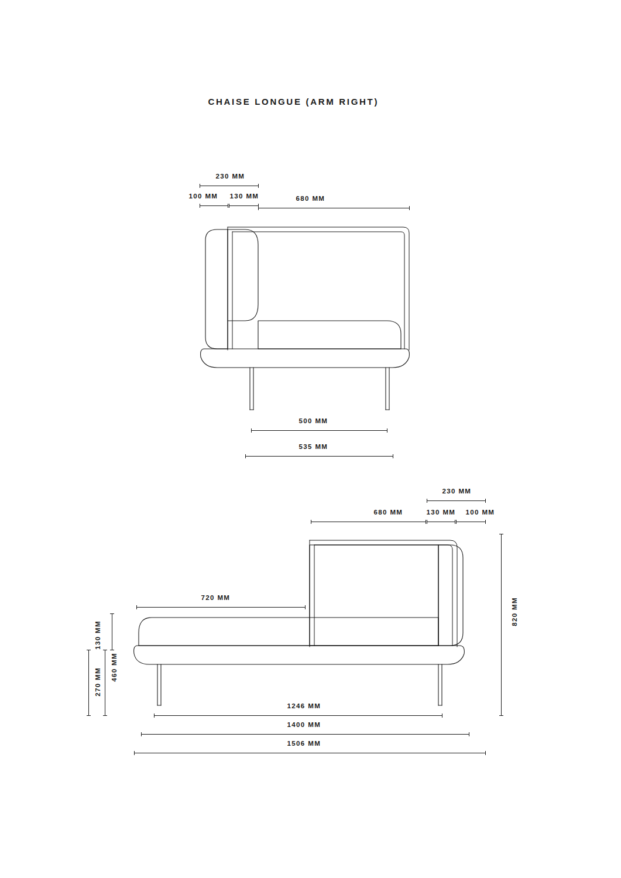Chaise Longue (Arm Right)
============================================================ TOP VIEW (front elevation of the arm end) ============================================================
230 MM
100 MM
130 MM
680 MM
500 MM
535 MM
============================================================ SIDE VIEW ============================================================
230 MM
680 MM
130 MM
100 MM
820 MM
720 MM
130 MM
460 MM
270 MM
1246 MM
1400 MM
1506 MM